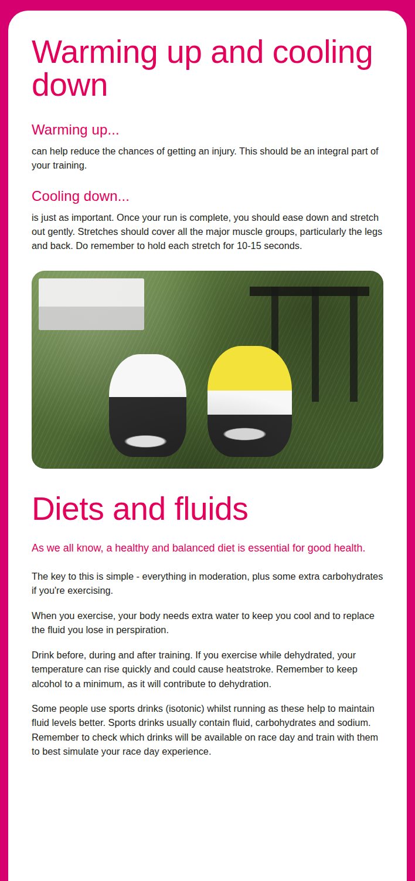Warming up and cooling down
Warming up...
can help reduce the chances of getting an injury. This should be an integral part of your training.
Cooling down...
is just as important. Once your run is complete, you should ease down and stretch out gently. Stretches should cover all the major muscle groups, particularly the legs and back. Do remember to hold each stretch for 10-15 seconds.
Runners cooling down with stretches after a race.
Diets and fluids
As we all know, a healthy and balanced diet is essential for good health.
The key to this is simple - everything in moderation, plus some extra carbohydrates if you're exercising.
When you exercise, your body needs extra water to keep you cool and to replace the fluid you lose in perspiration.
Drink before, during and after training. If you exercise while dehydrated, your temperature can rise quickly and could cause heatstroke. Remember to keep alcohol to a minimum, as it will contribute to dehydration.
Some people use sports drinks (isotonic) whilst running as these help to maintain fluid levels better. Sports drinks usually contain fluid, carbohydrates and sodium. Remember to check which drinks will be available on race day and train with them to best simulate your race day experience.